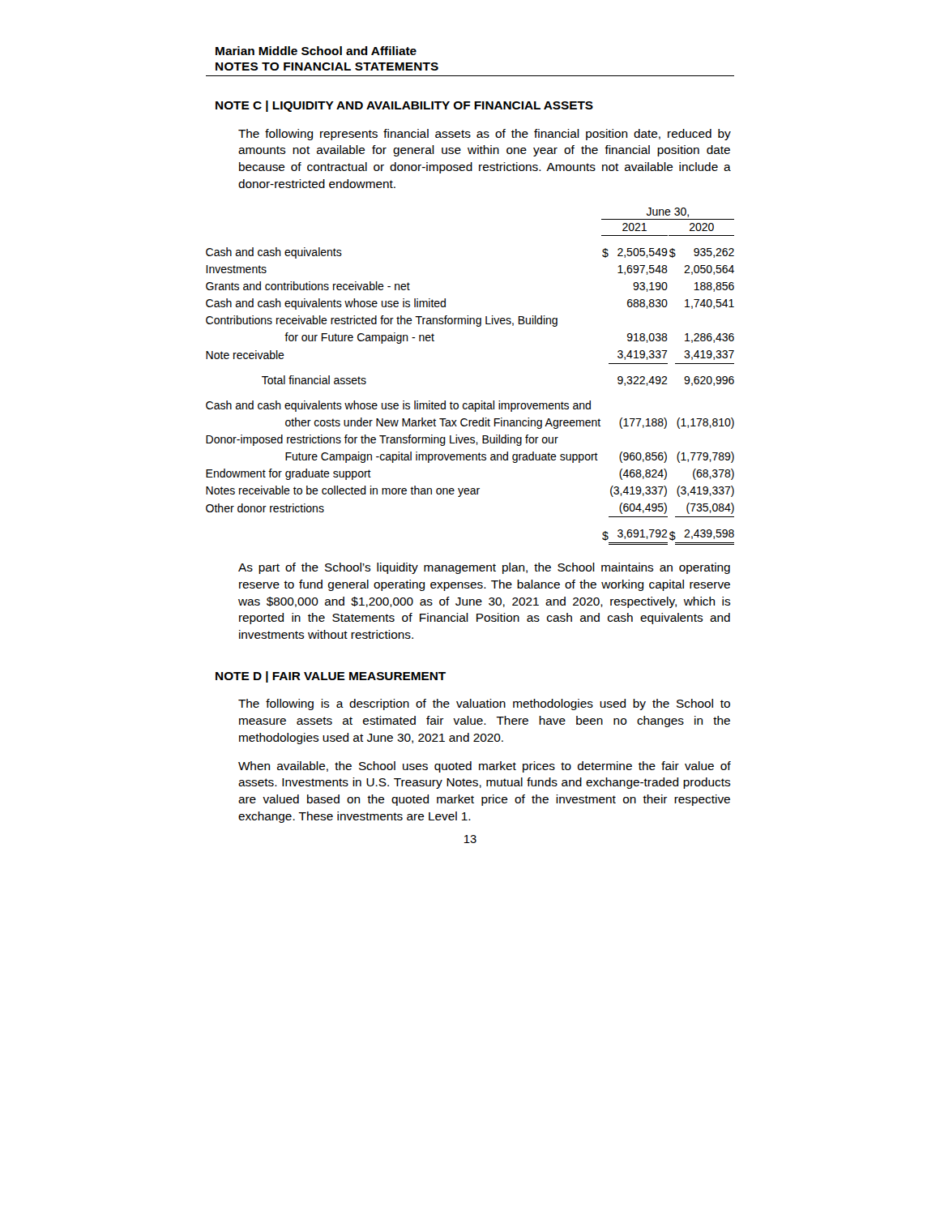Marian Middle School and Affiliate
NOTES TO FINANCIAL STATEMENTS
NOTE C | LIQUIDITY AND AVAILABILITY OF FINANCIAL ASSETS
The following represents financial assets as of the financial position date, reduced by amounts not available for general use within one year of the financial position date because of contractual or donor-imposed restrictions. Amounts not available include a donor-restricted endowment.
| | | June 30, |
| | | 2021 | | 2020 |
| Cash and cash equivalents | | $ | 2,505,549 | | $ | 935,262 |
| Investments | | | 1,697,548 | | | 2,050,564 |
| Grants and contributions receivable - net | | | 93,190 | | | 188,856 |
| Cash and cash equivalents whose use is limited | | | 688,830 | | | 1,740,541 |
| Contributions receivable restricted for the Transforming Lives, Building | | | | | | |
| for our Future Campaign - net | | | 918,038 | | | 1,286,436 |
| Note receivable | | | 3,419,337 | | | 3,419,337 |
| Total financial assets | | | 9,322,492 | | | 9,620,996 |
| Cash and cash equivalents whose use is limited to capital improvements and | | | | | | |
| other costs under New Market Tax Credit Financing Agreement | | | (177,188) | | | (1,178,810) |
| Donor-imposed restrictions for the Transforming Lives, Building for our | | | | | | |
| Future Campaign -capital improvements and graduate support | | | (960,856) | | | (1,779,789) |
| Endowment for graduate support | | | (468,824) | | | (68,378) |
| Notes receivable to be collected in more than one year | | | (3,419,337) | | | (3,419,337) |
| Other donor restrictions | | | (604,495) | | | (735,084) |
| | | $ | 3,691,792 | | $ | 2,439,598 |
As part of the School’s liquidity management plan, the School maintains an operating reserve to fund general operating expenses. The balance of the working capital reserve was $800,000 and $1,200,000 as of June 30, 2021 and 2020, respectively, which is reported in the Statements of Financial Position as cash and cash equivalents and investments without restrictions.
NOTE D | FAIR VALUE MEASUREMENT
The following is a description of the valuation methodologies used by the School to measure assets at estimated fair value. There have been no changes in the methodologies used at June 30, 2021 and 2020.
When available, the School uses quoted market prices to determine the fair value of assets. Investments in U.S. Treasury Notes, mutual funds and exchange-traded products are valued based on the quoted market price of the investment on their respective exchange. These investments are Level 1.
13